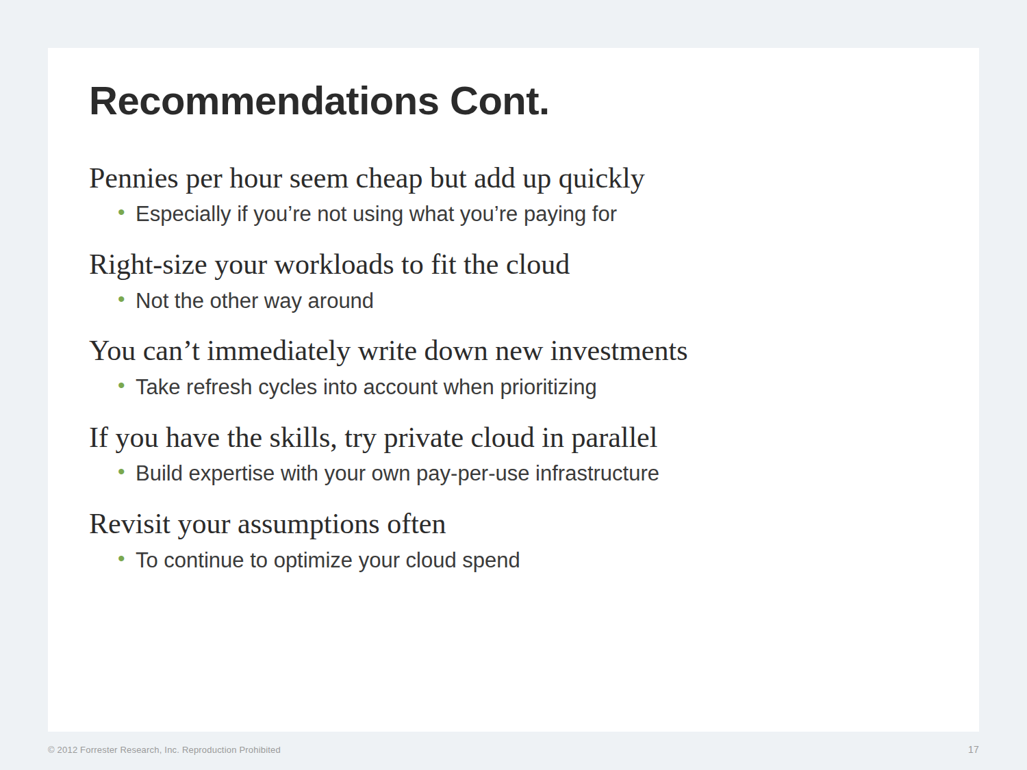Recommendations Cont.
Pennies per hour seem cheap but add up quickly
Especially if you’re not using what you’re paying for
Right-size your workloads to fit the cloud
Not the other way around
You can’t immediately write down new investments
Take refresh cycles into account when prioritizing
If you have the skills, try private cloud in parallel
Build expertise with your own pay-per-use infrastructure
Revisit your assumptions often
To continue to optimize your cloud spend
© 2012 Forrester Research, Inc. Reproduction Prohibited 17